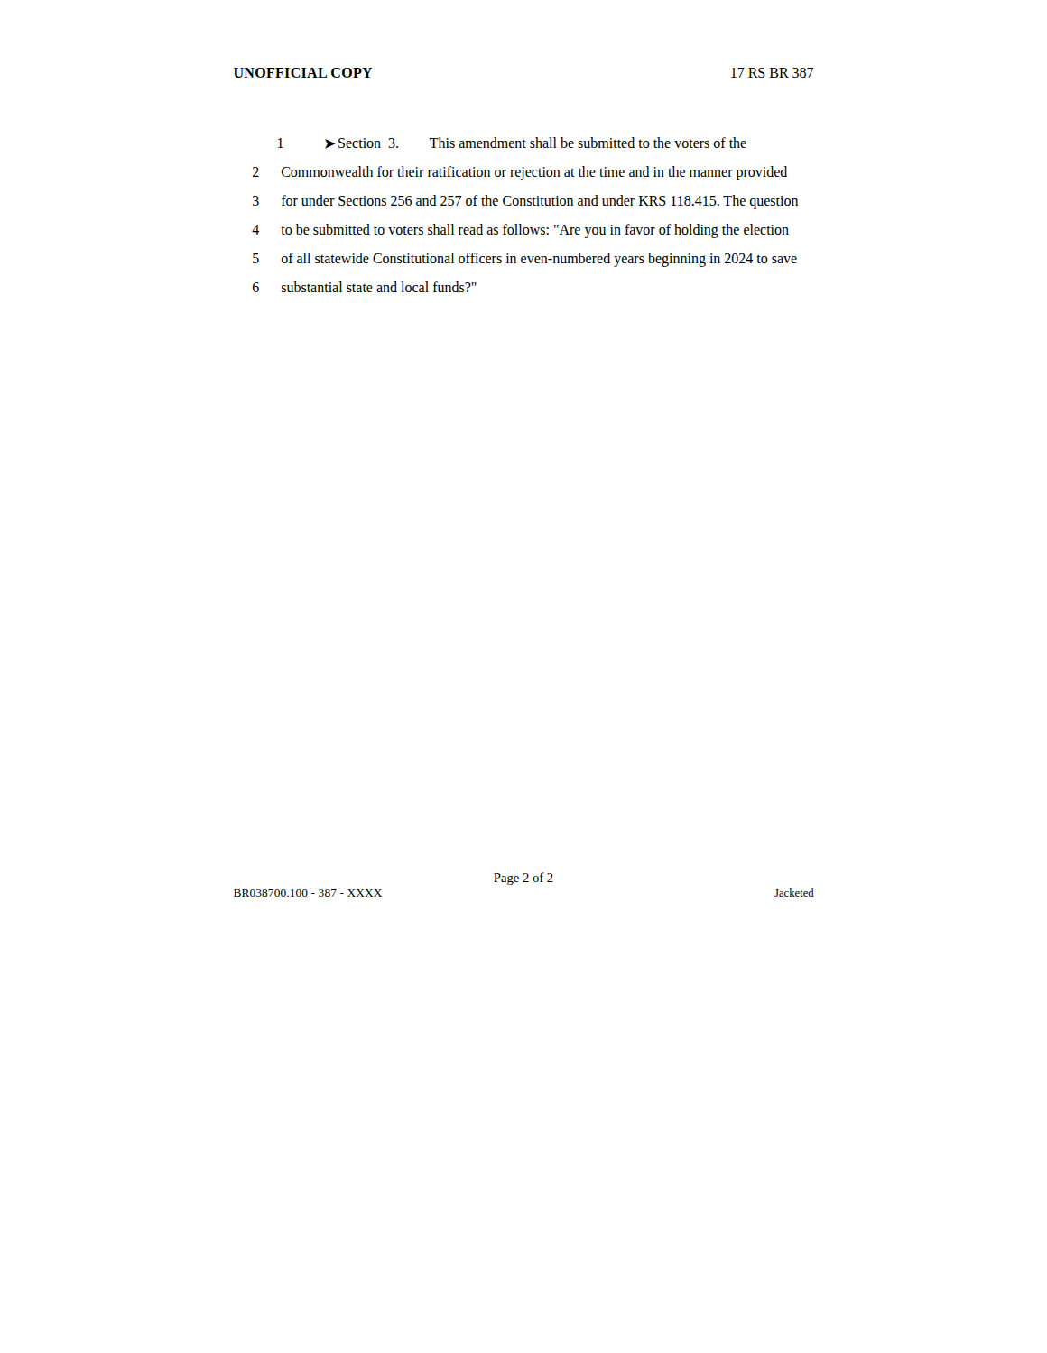UNOFFICIAL COPY
17 RS BR 387
➤Section 3. This amendment shall be submitted to the voters of the
Commonwealth for their ratification or rejection at the time and in the manner provided
for under Sections 256 and 257 of the Constitution and under KRS 118.415. The question
to be submitted to voters shall read as follows: "Are you in favor of holding the election
of all statewide Constitutional officers in even-numbered years beginning in 2024 to save
substantial state and local funds?"
Page 2 of 2
BR038700.100 - 387 - XXXX
Jacketed